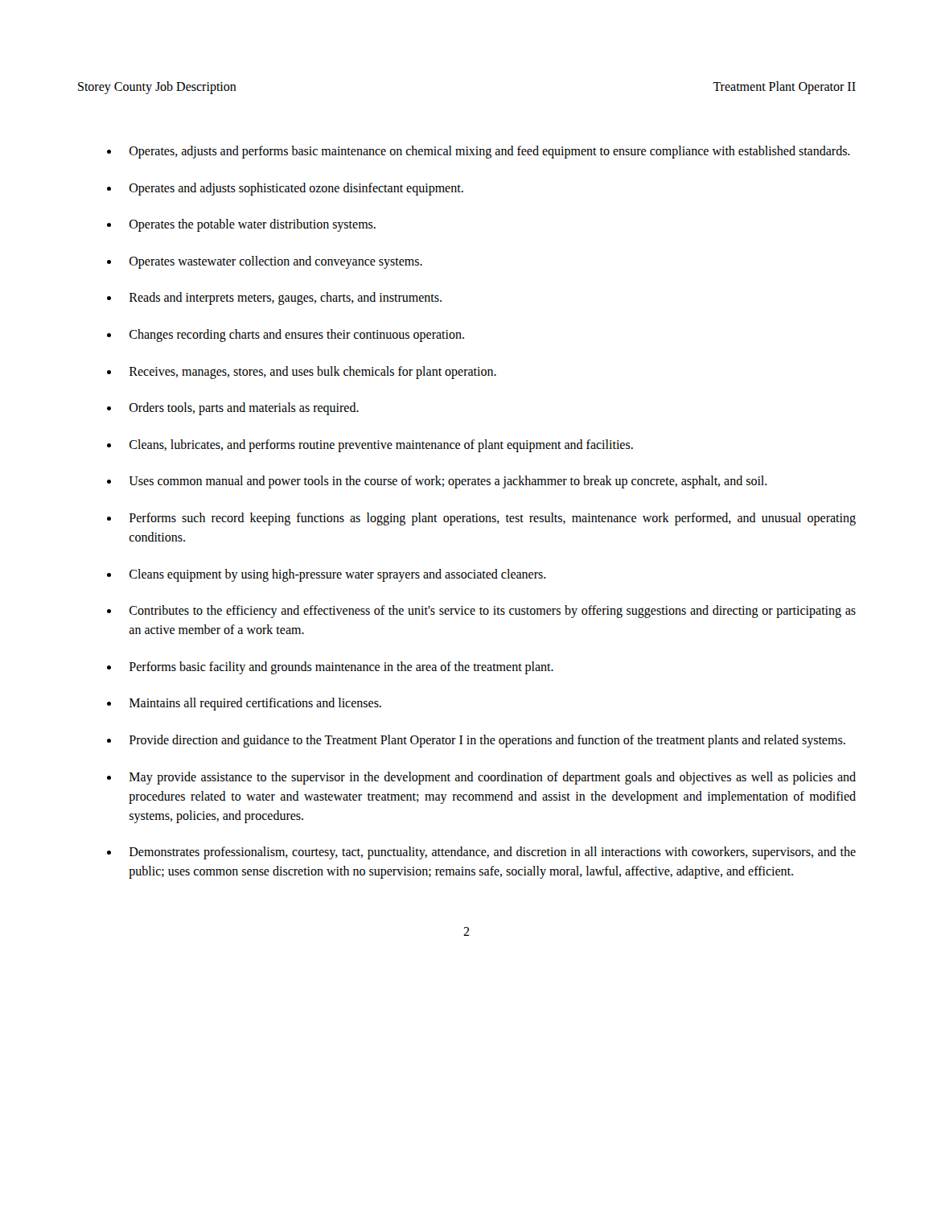Storey County Job Description Treatment Plant Operator II
Operates, adjusts and performs basic maintenance on chemical mixing and feed equipment to ensure compliance with established standards.
Operates and adjusts sophisticated ozone disinfectant equipment.
Operates the potable water distribution systems.
Operates wastewater collection and conveyance systems.
Reads and interprets meters, gauges, charts, and instruments.
Changes recording charts and ensures their continuous operation.
Receives, manages, stores, and uses bulk chemicals for plant operation.
Orders tools, parts and materials as required.
Cleans, lubricates, and performs routine preventive maintenance of plant equipment and facilities.
Uses common manual and power tools in the course of work; operates a jackhammer to break up concrete, asphalt, and soil.
Performs such record keeping functions as logging plant operations, test results, maintenance work performed, and unusual operating conditions.
Cleans equipment by using high-pressure water sprayers and associated cleaners.
Contributes to the efficiency and effectiveness of the unit's service to its customers by offering suggestions and directing or participating as an active member of a work team.
Performs basic facility and grounds maintenance in the area of the treatment plant.
Maintains all required certifications and licenses.
Provide direction and guidance to the Treatment Plant Operator I in the operations and function of the treatment plants and related systems.
May provide assistance to the supervisor in the development and coordination of department goals and objectives as well as policies and procedures related to water and wastewater treatment; may recommend and assist in the development and implementation of modified systems, policies, and procedures.
Demonstrates professionalism, courtesy, tact, punctuality, attendance, and discretion in all interactions with coworkers, supervisors, and the public; uses common sense discretion with no supervision; remains safe, socially moral, lawful, affective, adaptive, and efficient.
2